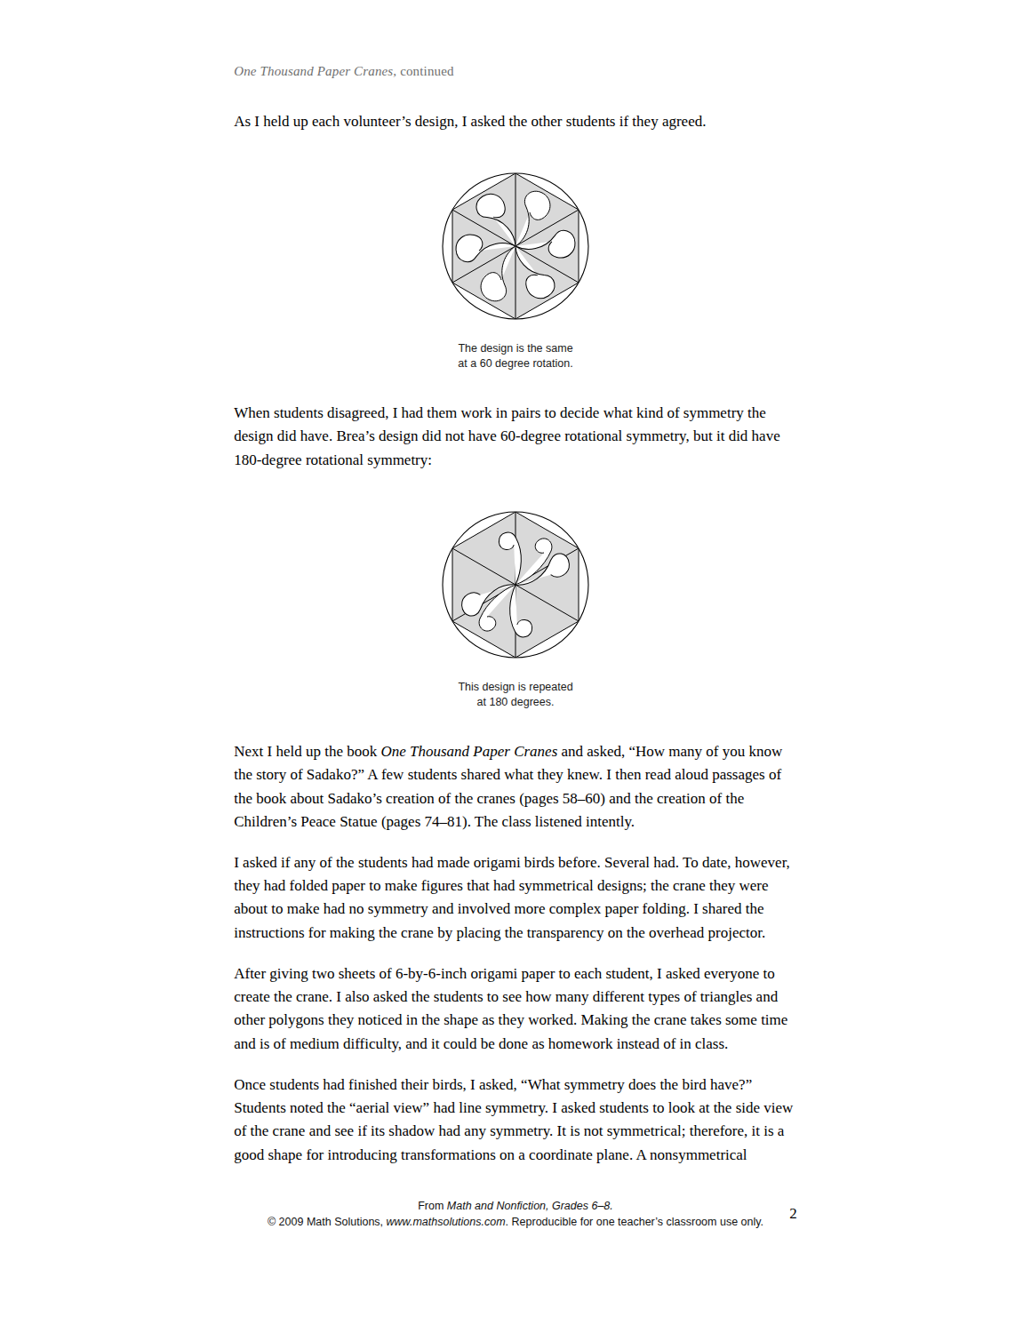One Thousand Paper Cranes, continued
As I held up each volunteer’s design, I asked the other students if they agreed.
The design is the same
at a 60 degree rotation.
When students disagreed, I had them work in pairs to decide what kind of symmetry the design did have. Brea’s design did not have 60-degree rotational symmetry, but it did have 180-degree rotational symmetry:
This design is repeated
at 180 degrees.
Next I held up the book One Thousand Paper Cranes and asked, “How many of you know the story of Sadako?” A few students shared what they knew. I then read aloud passages of the book about Sadako’s creation of the cranes (pages 58–60) and the creation of the Children’s Peace Statue (pages 74–81). The class listened intently.
I asked if any of the students had made origami birds before. Several had. To date, however, they had folded paper to make figures that had symmetrical designs; the crane they were about to make had no symmetry and involved more complex paper folding. I shared the instructions for making the crane by placing the transparency on the overhead projector.
After giving two sheets of 6-by-6-inch origami paper to each student, I asked everyone to create the crane. I also asked the students to see how many different types of triangles and other polygons they noticed in the shape as they worked. Making the crane takes some time and is of medium difficulty, and it could be done as homework instead of in class.
Once students had finished their birds, I asked, “What symmetry does the bird have?” Students noted the “aerial view” had line symmetry. I asked students to look at the side view of the crane and see if its shadow had any symmetry. It is not symmetrical; therefore, it is a good shape for introducing transformations on a coordinate plane. A nonsymmetrical
2 From Math and Nonfiction, Grades 6–8.
© 2009 Math Solutions, www.mathsolutions.com. Reproducible for one teacher’s classroom use only.